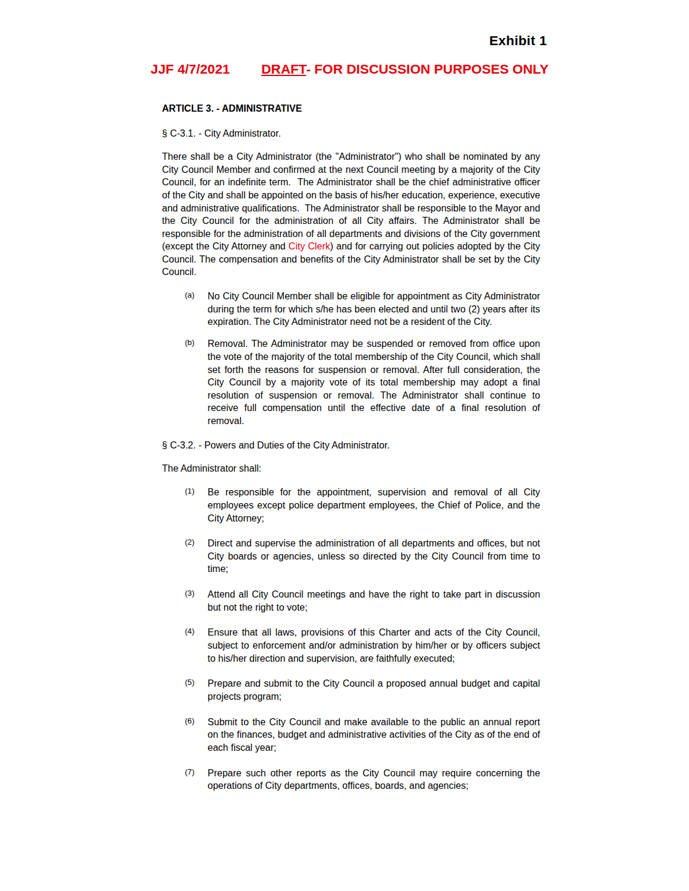Exhibit 1
JJF 4/7/2021 DRAFT- FOR DISCUSSION PURPOSES ONLY
ARTICLE 3. - ADMINISTRATIVE
§ C-3.1. - City Administrator.
There shall be a City Administrator (the "Administrator") who shall be nominated by any City Council Member and confirmed at the next Council meeting by a majority of the City Council, for an indefinite term. The Administrator shall be the chief administrative officer of the City and shall be appointed on the basis of his/her education, experience, executive and administrative qualifications. The Administrator shall be responsible to the Mayor and the City Council for the administration of all City affairs. The Administrator shall be responsible for the administration of all departments and divisions of the City government (except the City Attorney and City Clerk) and for carrying out policies adopted by the City Council. The compensation and benefits of the City Administrator shall be set by the City Council.
(a) No City Council Member shall be eligible for appointment as City Administrator during the term for which s/he has been elected and until two (2) years after its expiration. The City Administrator need not be a resident of the City.
(b) Removal. The Administrator may be suspended or removed from office upon the vote of the majority of the total membership of the City Council, which shall set forth the reasons for suspension or removal. After full consideration, the City Council by a majority vote of its total membership may adopt a final resolution of suspension or removal. The Administrator shall continue to receive full compensation until the effective date of a final resolution of removal.
§ C-3.2. - Powers and Duties of the City Administrator.
The Administrator shall:
(1) Be responsible for the appointment, supervision and removal of all City employees except police department employees, the Chief of Police, and the City Attorney;
(2) Direct and supervise the administration of all departments and offices, but not City boards or agencies, unless so directed by the City Council from time to time;
(3) Attend all City Council meetings and have the right to take part in discussion but not the right to vote;
(4) Ensure that all laws, provisions of this Charter and acts of the City Council, subject to enforcement and/or administration by him/her or by officers subject to his/her direction and supervision, are faithfully executed;
(5) Prepare and submit to the City Council a proposed annual budget and capital projects program;
(6) Submit to the City Council and make available to the public an annual report on the finances, budget and administrative activities of the City as of the end of each fiscal year;
(7) Prepare such other reports as the City Council may require concerning the operations of City departments, offices, boards, and agencies;